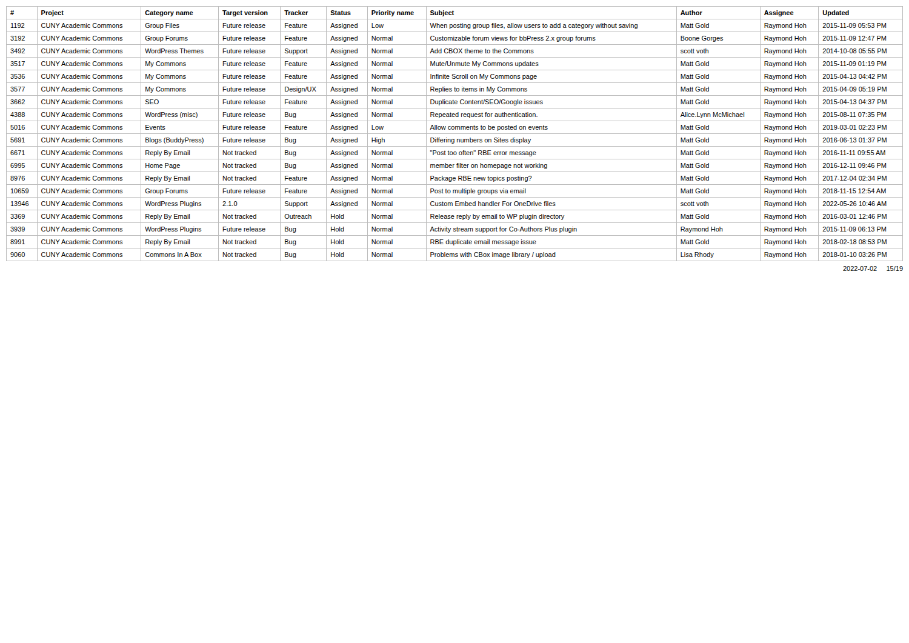| # | Project | Category name | Target version | Tracker | Status | Priority name | Subject | Author | Assignee | Updated |
| --- | --- | --- | --- | --- | --- | --- | --- | --- | --- | --- |
| 1192 | CUNY Academic Commons | Group Files | Future release | Feature | Assigned | Low | When posting group files, allow users to add a category without saving | Matt Gold | Raymond Hoh | 2015-11-09 05:53 PM |
| 3192 | CUNY Academic Commons | Group Forums | Future release | Feature | Assigned | Normal | Customizable forum views for bbPress 2.x group forums | Boone Gorges | Raymond Hoh | 2015-11-09 12:47 PM |
| 3492 | CUNY Academic Commons | WordPress Themes | Future release | Support | Assigned | Normal | Add CBOX theme to the Commons | scott voth | Raymond Hoh | 2014-10-08 05:55 PM |
| 3517 | CUNY Academic Commons | My Commons | Future release | Feature | Assigned | Normal | Mute/Unmute My Commons updates | Matt Gold | Raymond Hoh | 2015-11-09 01:19 PM |
| 3536 | CUNY Academic Commons | My Commons | Future release | Feature | Assigned | Normal | Infinite Scroll on My Commons page | Matt Gold | Raymond Hoh | 2015-04-13 04:42 PM |
| 3577 | CUNY Academic Commons | My Commons | Future release | Design/UX | Assigned | Normal | Replies to items in My Commons | Matt Gold | Raymond Hoh | 2015-04-09 05:19 PM |
| 3662 | CUNY Academic Commons | SEO | Future release | Feature | Assigned | Normal | Duplicate Content/SEO/Google issues | Matt Gold | Raymond Hoh | 2015-04-13 04:37 PM |
| 4388 | CUNY Academic Commons | WordPress (misc) | Future release | Bug | Assigned | Normal | Repeated request for authentication. | Alice.Lynn McMichael | Raymond Hoh | 2015-08-11 07:35 PM |
| 5016 | CUNY Academic Commons | Events | Future release | Feature | Assigned | Low | Allow comments to be posted on events | Matt Gold | Raymond Hoh | 2019-03-01 02:23 PM |
| 5691 | CUNY Academic Commons | Blogs (BuddyPress) | Future release | Bug | Assigned | High | Differing numbers on Sites display | Matt Gold | Raymond Hoh | 2016-06-13 01:37 PM |
| 6671 | CUNY Academic Commons | Reply By Email | Not tracked | Bug | Assigned | Normal | "Post too often" RBE error message | Matt Gold | Raymond Hoh | 2016-11-11 09:55 AM |
| 6995 | CUNY Academic Commons | Home Page | Not tracked | Bug | Assigned | Normal | member filter on homepage not working | Matt Gold | Raymond Hoh | 2016-12-11 09:46 PM |
| 8976 | CUNY Academic Commons | Reply By Email | Not tracked | Feature | Assigned | Normal | Package RBE new topics posting? | Matt Gold | Raymond Hoh | 2017-12-04 02:34 PM |
| 10659 | CUNY Academic Commons | Group Forums | Future release | Feature | Assigned | Normal | Post to multiple groups via email | Matt Gold | Raymond Hoh | 2018-11-15 12:54 AM |
| 13946 | CUNY Academic Commons | WordPress Plugins | 2.1.0 | Support | Assigned | Normal | Custom Embed handler For OneDrive files | scott voth | Raymond Hoh | 2022-05-26 10:46 AM |
| 3369 | CUNY Academic Commons | Reply By Email | Not tracked | Outreach | Hold | Normal | Release reply by email to WP plugin directory | Matt Gold | Raymond Hoh | 2016-03-01 12:46 PM |
| 3939 | CUNY Academic Commons | WordPress Plugins | Future release | Bug | Hold | Normal | Activity stream support for Co-Authors Plus plugin | Raymond Hoh | Raymond Hoh | 2015-11-09 06:13 PM |
| 8991 | CUNY Academic Commons | Reply By Email | Not tracked | Bug | Hold | Normal | RBE duplicate email message issue | Matt Gold | Raymond Hoh | 2018-02-18 08:53 PM |
| 9060 | CUNY Academic Commons | Commons In A Box | Not tracked | Bug | Hold | Normal | Problems with CBox image library / upload | Lisa Rhody | Raymond Hoh | 2018-01-10 03:26 PM |
2022-07-02 15/19